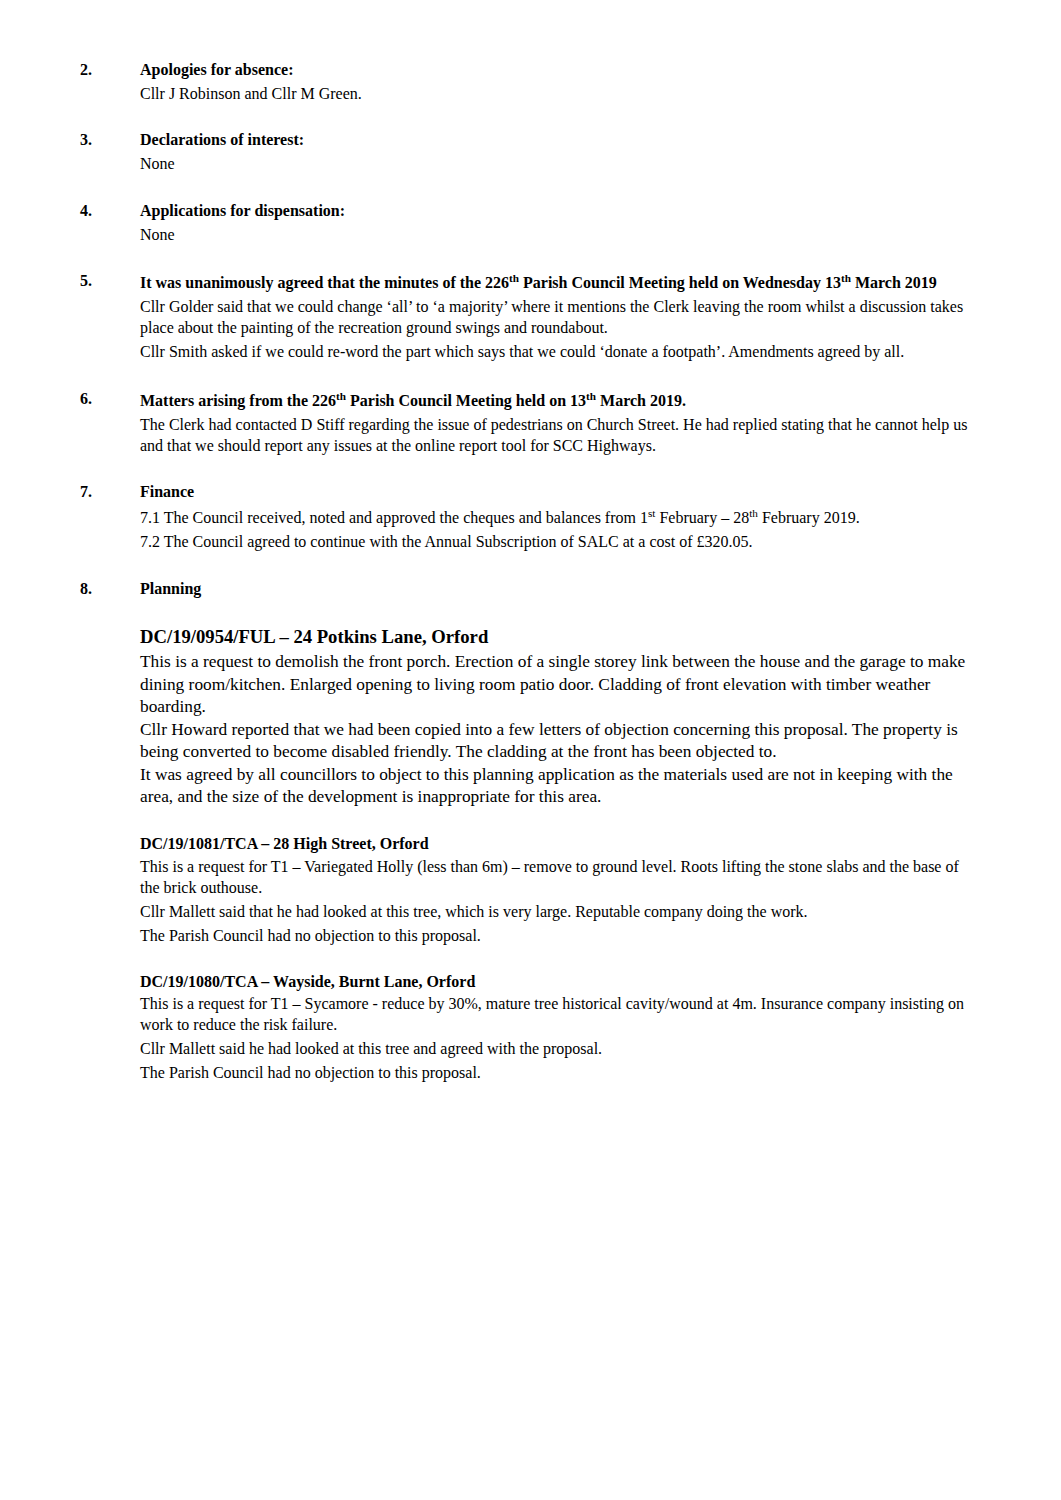2.
Apologies for absence:
Cllr J Robinson and Cllr M Green.
3.
Declarations of interest:
None
4.
Applications for dispensation:
None
5.
It was unanimously agreed that the minutes of the 226th Parish Council Meeting held on Wednesday 13th March 2019
Cllr Golder said that we could change ‘all’ to ‘a majority’ where it mentions the Clerk leaving the room whilst a discussion takes place about the painting of the recreation ground swings and roundabout.
Cllr Smith asked if we could re-word the part which says that we could ‘donate a footpath’. Amendments agreed by all.
6.
Matters arising from the 226th Parish Council Meeting held on 13th March 2019.
The Clerk had contacted D Stiff regarding the issue of pedestrians on Church Street. He had replied stating that he cannot help us and that we should report any issues at the online report tool for SCC Highways.
7.
Finance
7.1 The Council received, noted and approved the cheques and balances from 1st February – 28th February 2019.
7.2 The Council agreed to continue with the Annual Subscription of SALC at a cost of £320.05.
8.
Planning
DC/19/0954/FUL – 24 Potkins Lane, Orford
This is a request to demolish the front porch. Erection of a single storey link between the house and the garage to make dining room/kitchen. Enlarged opening to living room patio door. Cladding of front elevation with timber weather boarding.
Cllr Howard reported that we had been copied into a few letters of objection concerning this proposal. The property is being converted to become disabled friendly. The cladding at the front has been objected to.
It was agreed by all councillors to object to this planning application as the materials used are not in keeping with the area, and the size of the development is inappropriate for this area.
DC/19/1081/TCA – 28 High Street, Orford
This is a request for T1 – Variegated Holly (less than 6m) – remove to ground level. Roots lifting the stone slabs and the base of the brick outhouse.
Cllr Mallett said that he had looked at this tree, which is very large. Reputable company doing the work.
The Parish Council had no objection to this proposal.
DC/19/1080/TCA – Wayside, Burnt Lane, Orford
This is a request for T1 – Sycamore - reduce by 30%, mature tree historical cavity/wound at 4m. Insurance company insisting on work to reduce the risk failure.
Cllr Mallett said he had looked at this tree and agreed with the proposal.
The Parish Council had no objection to this proposal.